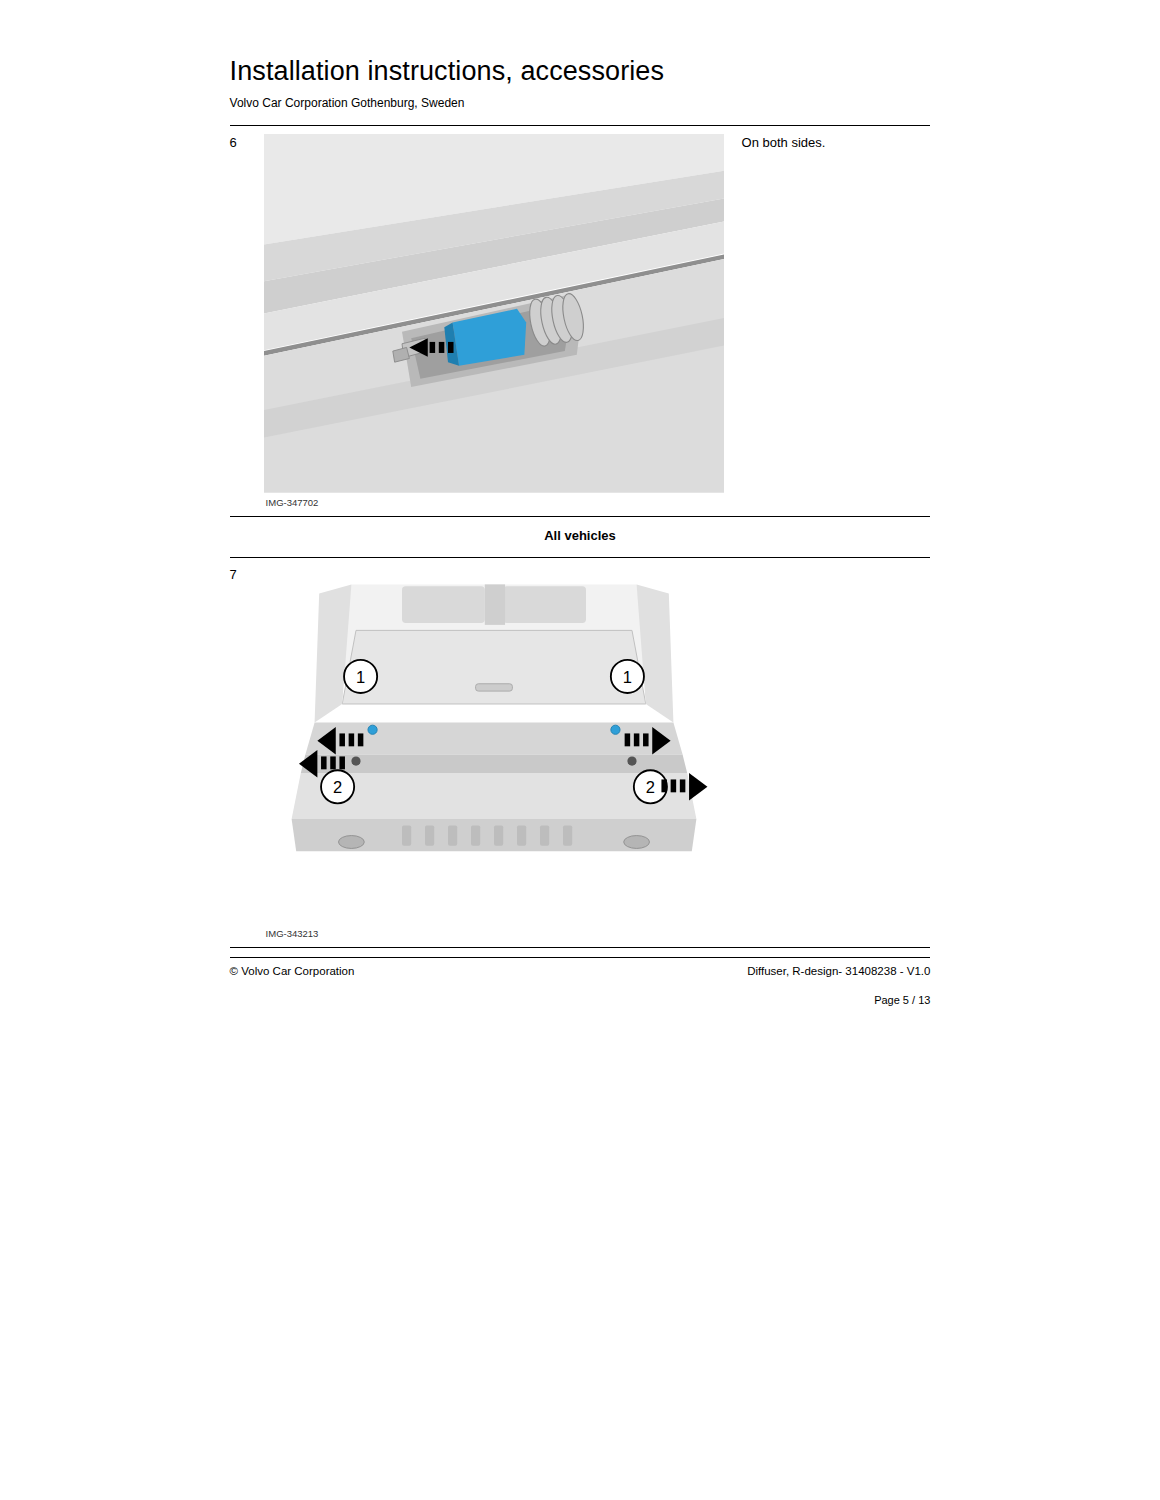Installation instructions, accessories
Volvo Car Corporation Gothenburg, Sweden
| 6 | IMG-347702 | On both sides. |
All vehicles
| 7 | 1 2 1 2 IMG-343213 | |
© Volvo Car Corporation
Diffuser, R-design- 31408238 - V1.0
Page 5 / 13